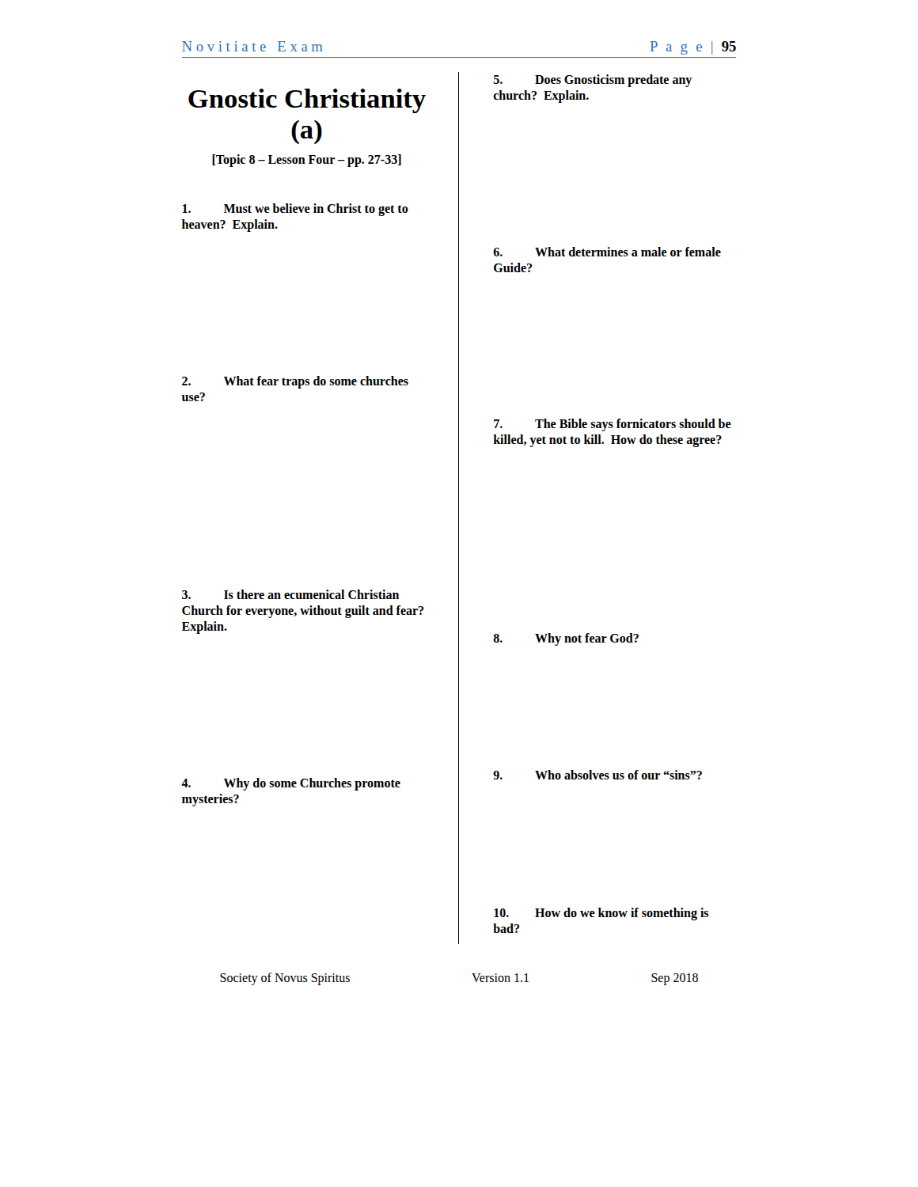Novitiate Exam P a g e | 95
Gnostic Christianity (a)
[Topic 8 – Lesson Four – pp. 27-33]
1. Must we believe in Christ to get to heaven? Explain.
2. What fear traps do some churches use?
3. Is there an ecumenical Christian Church for everyone, without guilt and fear? Explain.
4. Why do some Churches promote mysteries?
5. Does Gnosticism predate any church? Explain.
6. What determines a male or female Guide?
7. The Bible says fornicators should be killed, yet not to kill. How do these agree?
8. Why not fear God?
9. Who absolves us of our “sins”?
10. How do we know if something is bad?
Society of Novus Spiritus Version 1.1 Sep 2018